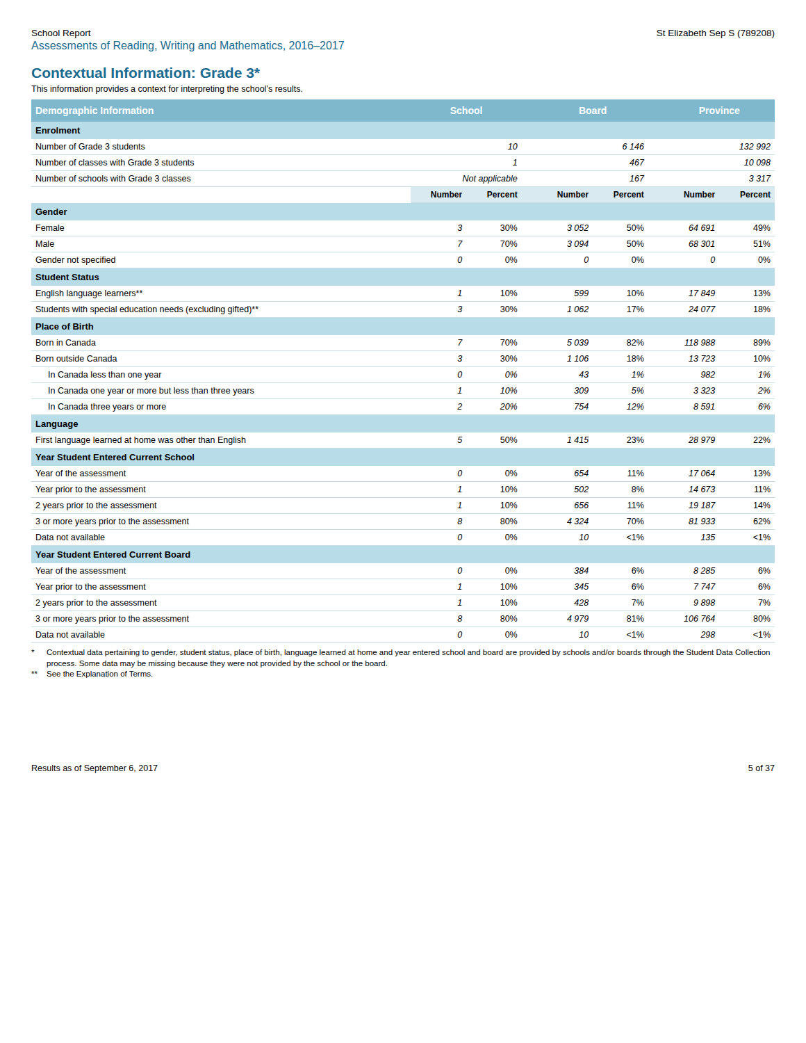School Report
St Elizabeth Sep S (789208)
Assessments of Reading, Writing and Mathematics, 2016–2017
Contextual Information: Grade 3*
This information provides a context for interpreting the school’s results.
| Demographic Information | School | | Board | | Province |
| --- | --- | --- | --- | --- | --- |
| Enrolment |
| Number of Grade 3 students | 10 | | 6 146 | | 132 992 |
| Number of classes with Grade 3 students | 1 | | 467 | | 10 098 |
| Number of schools with Grade 3 classes | Not applicable | | 167 | | 3 317 |
| | Number | Percent | | Number | Percent | | Number | Percent |
| Gender |
| Female | 3 | 30% | | 3 052 | 50% | | 64 691 | 49% |
| Male | 7 | 70% | | 3 094 | 50% | | 68 301 | 51% |
| Gender not specified | 0 | 0% | | 0 | 0% | | 0 | 0% |
| Student Status |
| English language learners** | 1 | 10% | | 599 | 10% | | 17 849 | 13% |
| Students with special education needs (excluding gifted)** | 3 | 30% | | 1 062 | 17% | | 24 077 | 18% |
| Place of Birth |
| Born in Canada | 7 | 70% | | 5 039 | 82% | | 118 988 | 89% |
| Born outside Canada | 3 | 30% | | 1 106 | 18% | | 13 723 | 10% |
| In Canada less than one year | 0 | 0% | | 43 | 1% | | 982 | 1% |
| In Canada one year or more but less than three years | 1 | 10% | | 309 | 5% | | 3 323 | 2% |
| In Canada three years or more | 2 | 20% | | 754 | 12% | | 8 591 | 6% |
| Language |
| First language learned at home was other than English | 5 | 50% | | 1 415 | 23% | | 28 979 | 22% |
| Year Student Entered Current School |
| Year of the assessment | 0 | 0% | | 654 | 11% | | 17 064 | 13% |
| Year prior to the assessment | 1 | 10% | | 502 | 8% | | 14 673 | 11% |
| 2 years prior to the assessment | 1 | 10% | | 656 | 11% | | 19 187 | 14% |
| 3 or more years prior to the assessment | 8 | 80% | | 4 324 | 70% | | 81 933 | 62% |
| Data not available | 0 | 0% | | 10 | <1% | | 135 | <1% |
| Year Student Entered Current Board |
| Year of the assessment | 0 | 0% | | 384 | 6% | | 8 285 | 6% |
| Year prior to the assessment | 1 | 10% | | 345 | 6% | | 7 747 | 6% |
| 2 years prior to the assessment | 1 | 10% | | 428 | 7% | | 9 898 | 7% |
| 3 or more years prior to the assessment | 8 | 80% | | 4 979 | 81% | | 106 764 | 80% |
| Data not available | 0 | 0% | | 10 | <1% | | 298 | <1% |
*
Contextual data pertaining to gender, student status, place of birth, language learned at home and year entered school and board are provided by schools and/or boards through the Student Data Collection process. Some data may be missing because they were not provided by the school or the board.
**
See the Explanation of Terms.
Results as of September 6, 2017
5 of 37